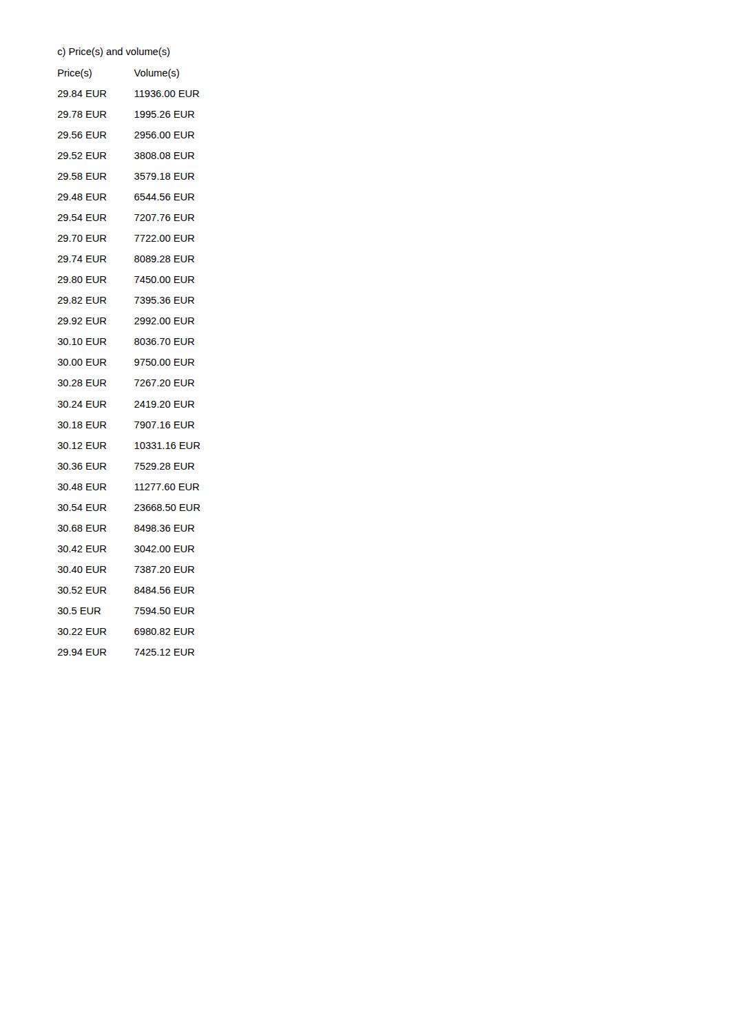c) Price(s) and volume(s)
| Price(s) | Volume(s) |
| --- | --- |
| 29.84 EUR | 11936.00 EUR |
| 29.78 EUR | 1995.26 EUR |
| 29.56 EUR | 2956.00 EUR |
| 29.52 EUR | 3808.08 EUR |
| 29.58 EUR | 3579.18 EUR |
| 29.48 EUR | 6544.56 EUR |
| 29.54 EUR | 7207.76 EUR |
| 29.70 EUR | 7722.00 EUR |
| 29.74 EUR | 8089.28 EUR |
| 29.80 EUR | 7450.00 EUR |
| 29.82 EUR | 7395.36 EUR |
| 29.92 EUR | 2992.00 EUR |
| 30.10 EUR | 8036.70 EUR |
| 30.00 EUR | 9750.00 EUR |
| 30.28 EUR | 7267.20 EUR |
| 30.24 EUR | 2419.20 EUR |
| 30.18 EUR | 7907.16 EUR |
| 30.12 EUR | 10331.16 EUR |
| 30.36 EUR | 7529.28 EUR |
| 30.48 EUR | 11277.60 EUR |
| 30.54 EUR | 23668.50 EUR |
| 30.68 EUR | 8498.36 EUR |
| 30.42 EUR | 3042.00 EUR |
| 30.40 EUR | 7387.20 EUR |
| 30.52 EUR | 8484.56 EUR |
| 30.5 EUR | 7594.50 EUR |
| 30.22 EUR | 6980.82 EUR |
| 29.94 EUR | 7425.12 EUR |